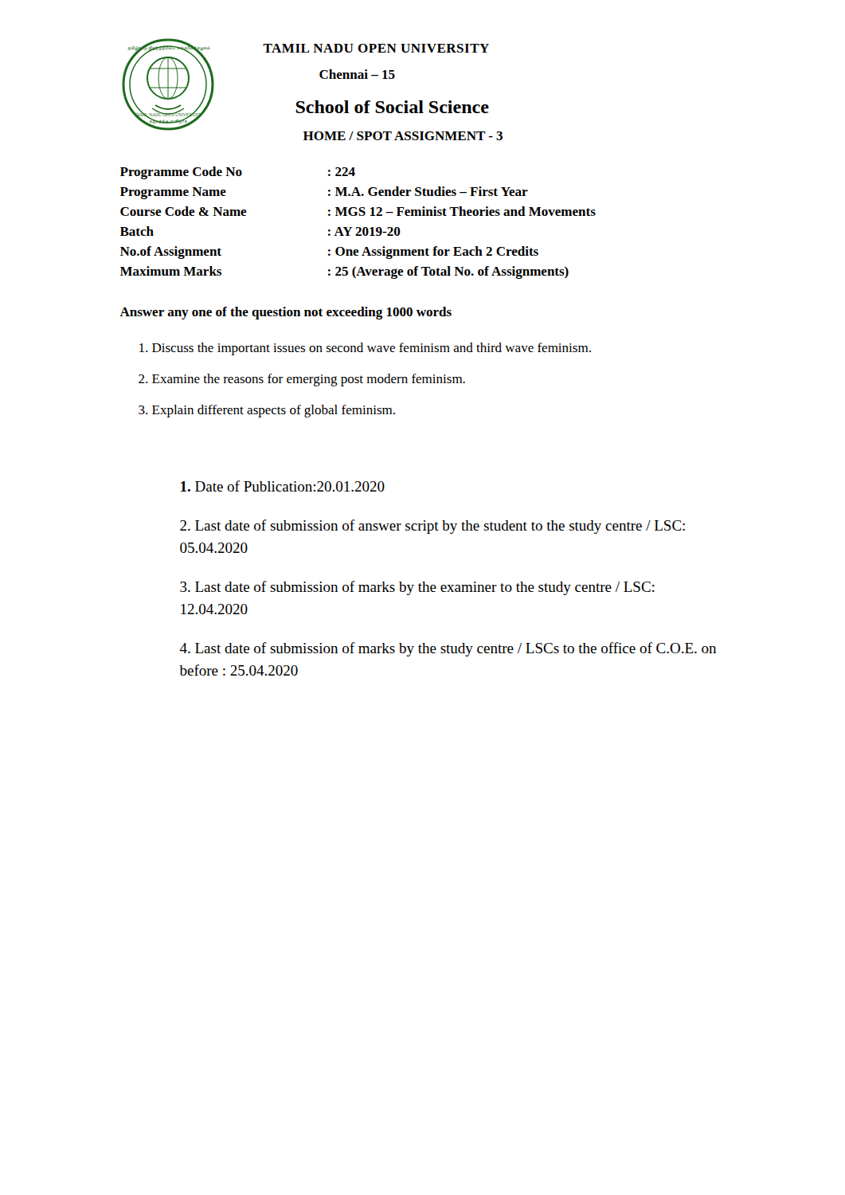தமிழ்நாடு திறந்தநிலைப் பல்கலைக்கழகம் கற்பதற்கு எளிதாக TAMIL NADU OPEN UNIVERSITY
TAMIL NADU OPEN UNIVERSITY
Chennai – 15
School of Social Science
HOME / SPOT ASSIGNMENT - 3
| Programme Code No | : 224 |
| Programme Name | : M.A. Gender Studies – First Year |
| Course Code & Name | : MGS 12 – Feminist Theories and Movements |
| Batch | : AY 2019-20 |
| No.of Assignment | : One Assignment for Each 2 Credits |
| Maximum Marks | : 25 (Average of Total No. of Assignments) |
Answer any one of the question not exceeding 1000 words
Discuss the important issues on second wave feminism and third wave feminism.
Examine the reasons for emerging post modern feminism.
Explain different aspects of global feminism.
1. Date of Publication:20.01.2020
2. Last date of submission of answer script by the student to the study centre / LSC: 05.04.2020
3. Last date of submission of marks by the examiner to the study centre / LSC: 12.04.2020
4. Last date of submission of marks by the study centre / LSCs to the office of C.O.E. on before : 25.04.2020